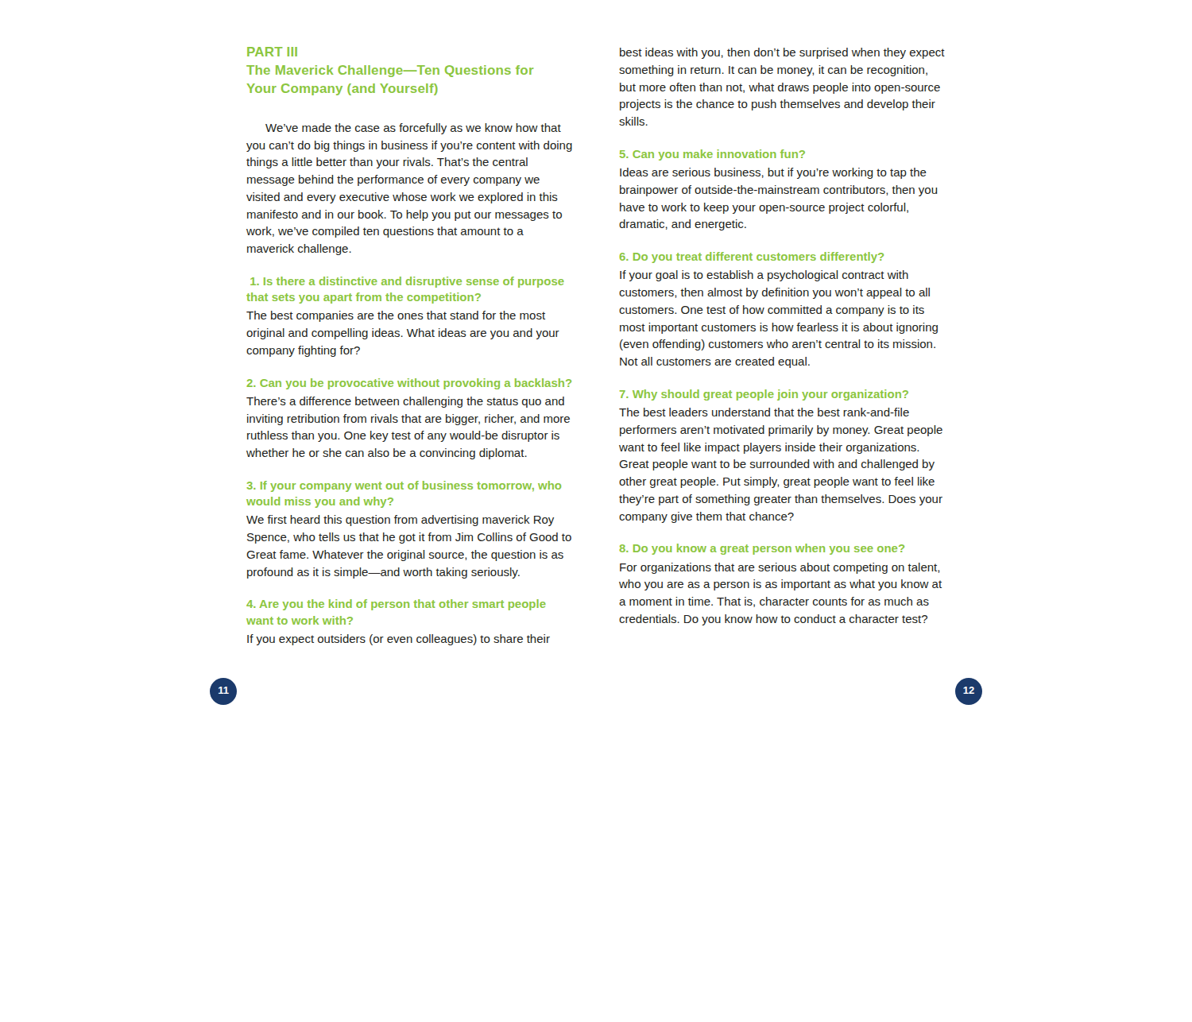PART III The Maverick Challenge—Ten Questions for Your Company (and Yourself)
We’ve made the case as forcefully as we know how that you can’t do big things in business if you’re content with doing things a little better than your rivals. That’s the central message behind the performance of every company we visited and every executive whose work we explored in this manifesto and in our book. To help you put our messages to work, we’ve compiled ten questions that amount to a maverick challenge.
1. Is there a distinctive and disruptive sense of purpose that sets you apart from the competition?
The best companies are the ones that stand for the most original and compelling ideas. What ideas are you and your company fighting for?
2. Can you be provocative without provoking a backlash?
There’s a difference between challenging the status quo and inviting retribution from rivals that are bigger, richer, and more ruthless than you. One key test of any would-be disruptor is whether he or she can also be a convincing diplomat.
3. If your company went out of business tomorrow, who would miss you and why?
We first heard this question from advertising maverick Roy Spence, who tells us that he got it from Jim Collins of Good to Great fame. Whatever the original source, the question is as profound as it is simple—and worth taking seriously.
4. Are you the kind of person that other smart people want to work with?
If you expect outsiders (or even colleagues) to share their
best ideas with you, then don’t be surprised when they expect something in return. It can be money, it can be recognition, but more often than not, what draws people into open-source projects is the chance to push themselves and develop their skills.
5. Can you make innovation fun?
Ideas are serious business, but if you’re working to tap the brainpower of outside-the-mainstream contributors, then you have to work to keep your open-source project colorful, dramatic, and energetic.
6. Do you treat different customers differently?
If your goal is to establish a psychological contract with customers, then almost by definition you won’t appeal to all customers. One test of how committed a company is to its most important customers is how fearless it is about ignoring (even offending) customers who aren’t central to its mission. Not all customers are created equal.
7. Why should great people join your organization?
The best leaders understand that the best rank-and-file performers aren’t motivated primarily by money. Great people want to feel like impact players inside their organizations. Great people want to be surrounded with and challenged by other great people. Put simply, great people want to feel like they’re part of something greater than themselves. Does your company give them that chance?
8. Do you know a great person when you see one?
For organizations that are serious about competing on talent, who you are as a person is as important as what you know at a moment in time. That is, character counts for as much as credentials. Do you know how to conduct a character test?
11
12